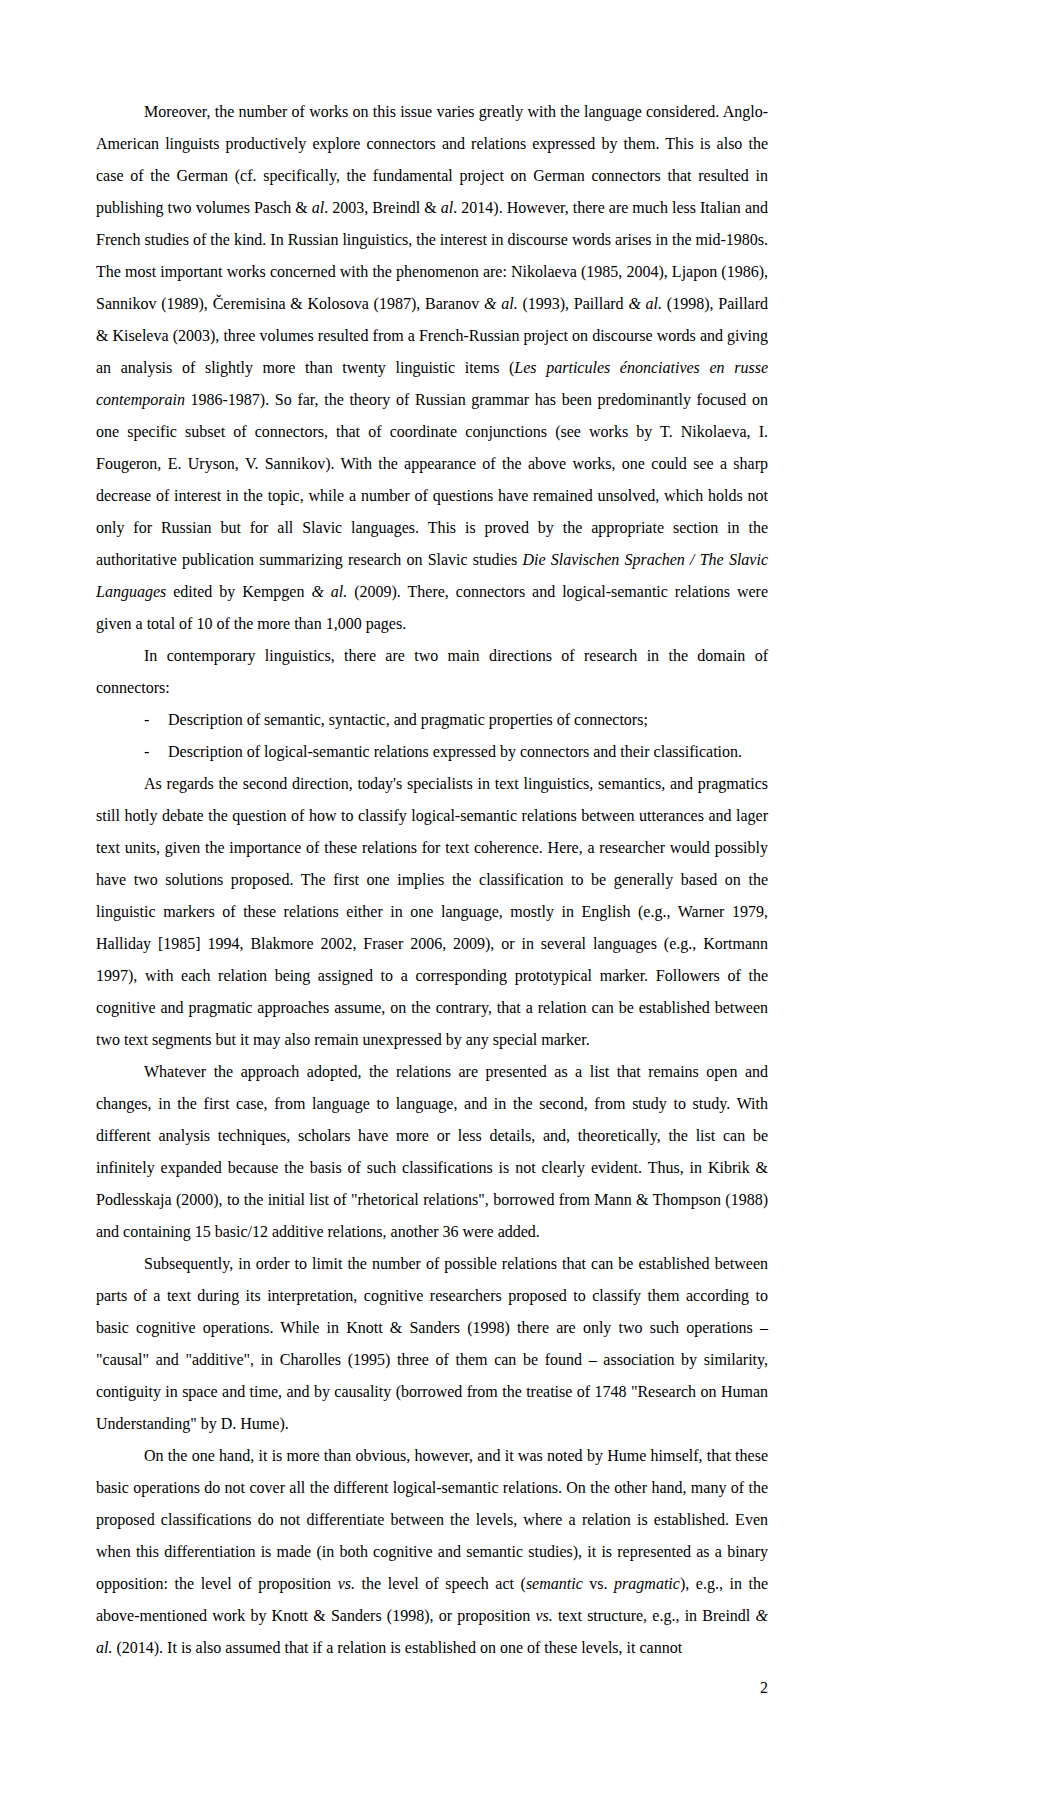Moreover, the number of works on this issue varies greatly with the language considered. Anglo-American linguists productively explore connectors and relations expressed by them. This is also the case of the German (cf. specifically, the fundamental project on German connectors that resulted in publishing two volumes Pasch & al. 2003, Breindl & al. 2014). However, there are much less Italian and French studies of the kind. In Russian linguistics, the interest in discourse words arises in the mid-1980s. The most important works concerned with the phenomenon are: Nikolaeva (1985, 2004), Ljapon (1986), Sannikov (1989), Čeremisina & Kolosova (1987), Baranov & al. (1993), Paillard & al. (1998), Paillard & Kiseleva (2003), three volumes resulted from a French-Russian project on discourse words and giving an analysis of slightly more than twenty linguistic items (Les particules énonciatives en russe contemporain 1986-1987). So far, the theory of Russian grammar has been predominantly focused on one specific subset of connectors, that of coordinate conjunctions (see works by T. Nikolaeva, I. Fougeron, E. Uryson, V. Sannikov). With the appearance of the above works, one could see a sharp decrease of interest in the topic, while a number of questions have remained unsolved, which holds not only for Russian but for all Slavic languages. This is proved by the appropriate section in the authoritative publication summarizing research on Slavic studies Die Slavischen Sprachen / The Slavic Languages edited by Kempgen & al. (2009). There, connectors and logical-semantic relations were given a total of 10 of the more than 1,000 pages.
In contemporary linguistics, there are two main directions of research in the domain of connectors:
Description of semantic, syntactic, and pragmatic properties of connectors;
Description of logical-semantic relations expressed by connectors and their classification.
As regards the second direction, today's specialists in text linguistics, semantics, and pragmatics still hotly debate the question of how to classify logical-semantic relations between utterances and lager text units, given the importance of these relations for text coherence. Here, a researcher would possibly have two solutions proposed. The first one implies the classification to be generally based on the linguistic markers of these relations either in one language, mostly in English (e.g., Warner 1979, Halliday [1985] 1994, Blakmore 2002, Fraser 2006, 2009), or in several languages (e.g., Kortmann 1997), with each relation being assigned to a corresponding prototypical marker. Followers of the cognitive and pragmatic approaches assume, on the contrary, that a relation can be established between two text segments but it may also remain unexpressed by any special marker.
Whatever the approach adopted, the relations are presented as a list that remains open and changes, in the first case, from language to language, and in the second, from study to study. With different analysis techniques, scholars have more or less details, and, theoretically, the list can be infinitely expanded because the basis of such classifications is not clearly evident. Thus, in Kibrik & Podlesskaja (2000), to the initial list of "rhetorical relations", borrowed from Mann & Thompson (1988) and containing 15 basic/12 additive relations, another 36 were added.
Subsequently, in order to limit the number of possible relations that can be established between parts of a text during its interpretation, cognitive researchers proposed to classify them according to basic cognitive operations. While in Knott & Sanders (1998) there are only two such operations – "causal" and "additive", in Charolles (1995) three of them can be found – association by similarity, contiguity in space and time, and by causality (borrowed from the treatise of 1748 "Research on Human Understanding" by D. Hume).
On the one hand, it is more than obvious, however, and it was noted by Hume himself, that these basic operations do not cover all the different logical-semantic relations. On the other hand, many of the proposed classifications do not differentiate between the levels, where a relation is established. Even when this differentiation is made (in both cognitive and semantic studies), it is represented as a binary opposition: the level of proposition vs. the level of speech act (semantic vs. pragmatic), e.g., in the above-mentioned work by Knott & Sanders (1998), or proposition vs. text structure, e.g., in Breindl & al. (2014). It is also assumed that if a relation is established on one of these levels, it cannot
2